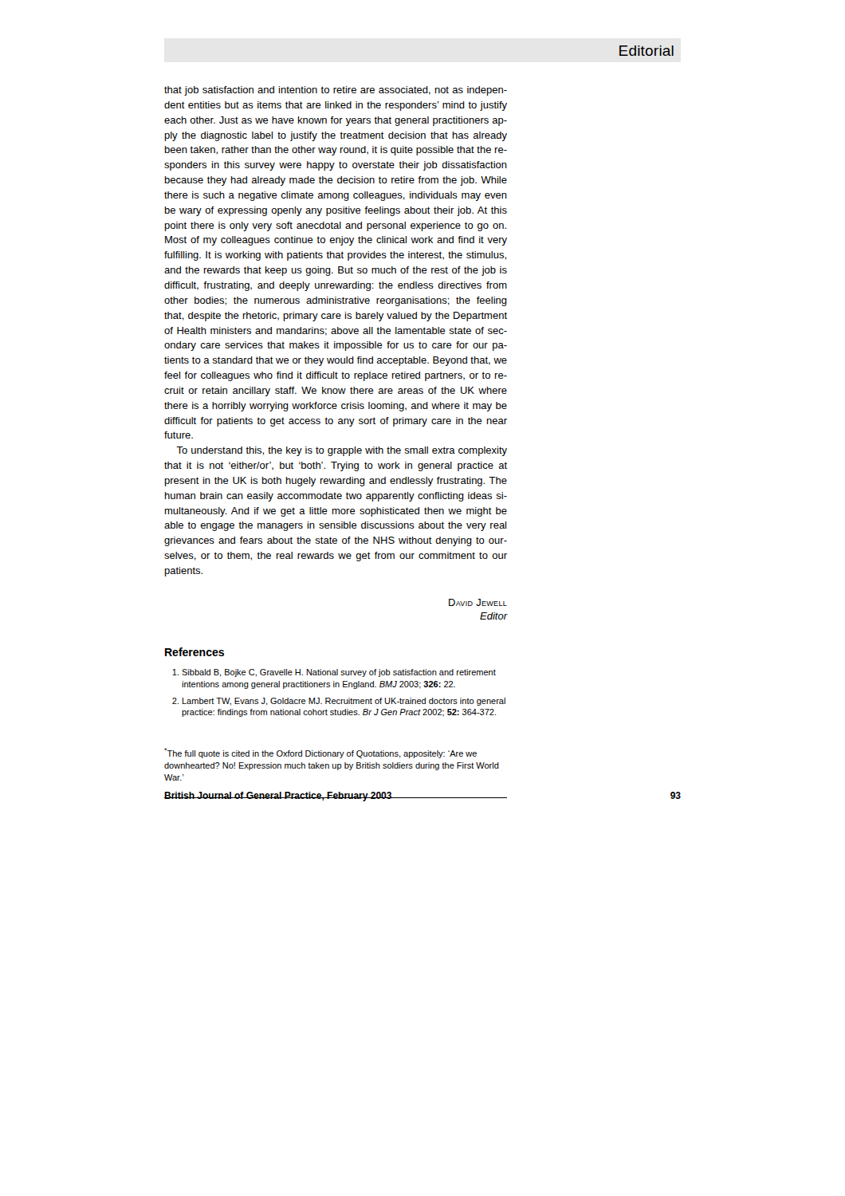Editorial
that job satisfaction and intention to retire are associated, not as independent entities but as items that are linked in the responders’ mind to justify each other. Just as we have known for years that general practitioners apply the diagnostic label to justify the treatment decision that has already been taken, rather than the other way round, it is quite possible that the responders in this survey were happy to overstate their job dissatisfaction because they had already made the decision to retire from the job. While there is such a negative climate among colleagues, individuals may even be wary of expressing openly any positive feelings about their job. At this point there is only very soft anecdotal and personal experience to go on. Most of my colleagues continue to enjoy the clinical work and find it very fulfilling. It is working with patients that provides the interest, the stimulus, and the rewards that keep us going. But so much of the rest of the job is difficult, frustrating, and deeply unrewarding: the endless directives from other bodies; the numerous administrative reorganisations; the feeling that, despite the rhetoric, primary care is barely valued by the Department of Health ministers and mandarins; above all the lamentable state of secondary care services that makes it impossible for us to care for our patients to a standard that we or they would find acceptable. Beyond that, we feel for colleagues who find it difficult to replace retired partners, or to recruit or retain ancillary staff. We know there are areas of the UK where there is a horribly worrying workforce crisis looming, and where it may be difficult for patients to get access to any sort of primary care in the near future.
To understand this, the key is to grapple with the small extra complexity that it is not ‘either/or’, but ‘both’. Trying to work in general practice at present in the UK is both hugely rewarding and endlessly frustrating. The human brain can easily accommodate two apparently conflicting ideas simultaneously. And if we get a little more sophisticated then we might be able to engage the managers in sensible discussions about the very real grievances and fears about the state of the NHS without denying to ourselves, or to them, the real rewards we get from our commitment to our patients.
David Jewell
Editor
References
Sibbald B, Bojke C, Gravelle H. National survey of job satisfaction and retirement intentions among general practitioners in England. BMJ 2003; 326: 22.
Lambert TW, Evans J, Goldacre MJ. Recruitment of UK-trained doctors into general practice: findings from national cohort studies. Br J Gen Pract 2002; 52: 364-372.
*The full quote is cited in the Oxford Dictionary of Quotations, appositely: ‘Are we downhearted? No! Expression much taken up by British soldiers during the First World War.’
British Journal of General Practice, February 2003 93